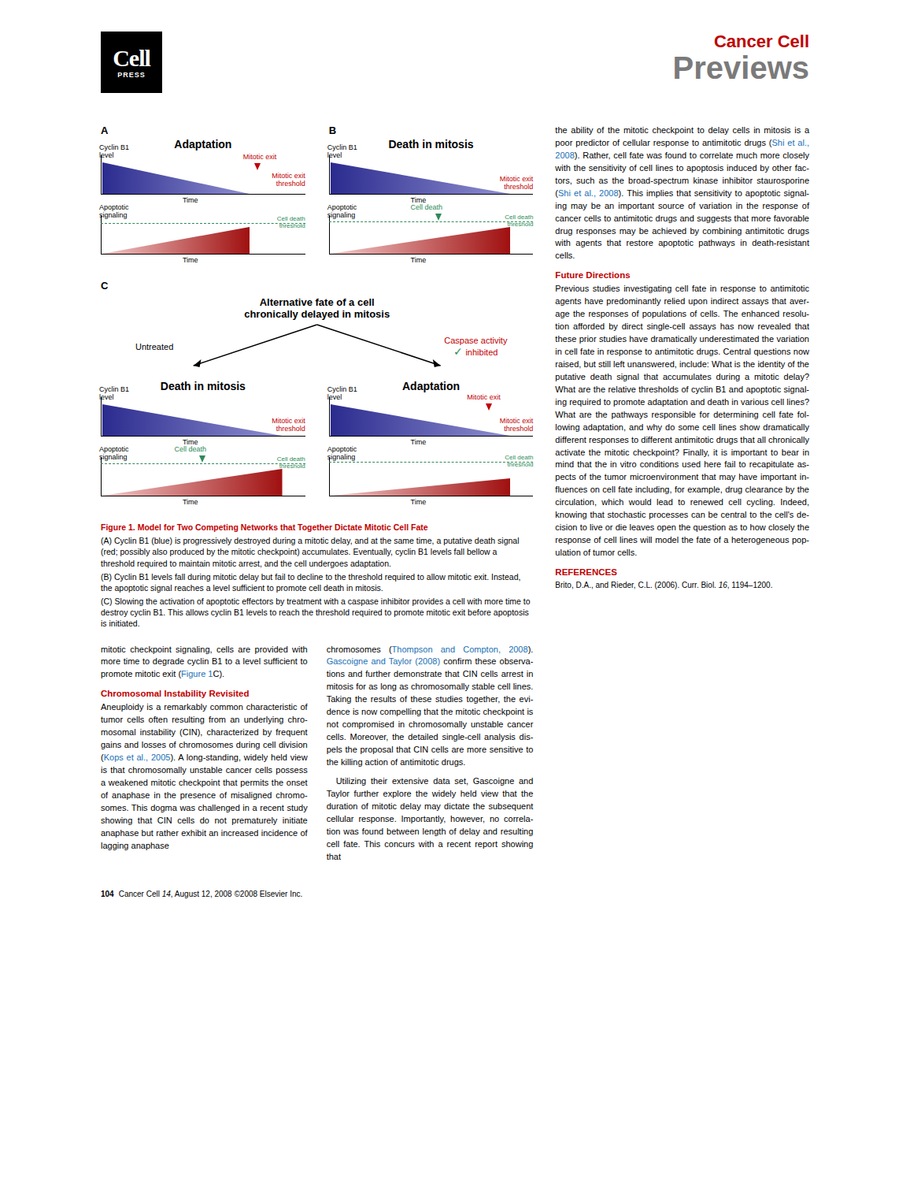Cell
PRESS
Cancer Cell
Previews
A
Adaptation
Cyclin B1
level
Time
Mitotic exit
Mitotic exit
threshold
Apoptotic
signaling
Cell death
threshold
Time
B
Death in mitosis
Cyclin B1
level
Time
Mitotic exit
threshold
Apoptotic
signaling
Cell death
threshold
Cell death
Time
C
Alternative fate of a cell
chronically delayed in mitosis
Untreated
Caspase activity
✓ inhibited
Death in mitosis
Cyclin B1
level
Time
Mitotic exit
threshold
Apoptotic
signaling
Cell death
threshold
Cell death
Time
Adaptation
Cyclin B1
level
Time
Mitotic exit
Mitotic exit
threshold
Apoptotic
signaling
Cell death
threshold
Time
Figure 1. Model for Two Competing Networks that Together Dictate Mitotic Cell Fate
(A) Cyclin B1 (blue) is progressively destroyed during a mitotic delay, and at the same time, a putative death signal (red; possibly also produced by the mitotic checkpoint) accumulates. Eventually, cyclin B1 levels fall bellow a threshold required to maintain mitotic arrest, and the cell undergoes adaptation.
(B) Cyclin B1 levels fall during mitotic delay but fail to decline to the threshold required to allow mitotic exit. Instead, the apoptotic signal reaches a level sufficient to promote cell death in mitosis.
(C) Slowing the activation of apoptotic effectors by treatment with a caspase inhibitor provides a cell with more time to destroy cyclin B1. This allows cyclin B1 levels to reach the threshold required to promote mitotic exit before apoptosis is initiated.
mitotic checkpoint signaling, cells are provided with more time to degrade cyclin B1 to a level sufficient to promote mitotic exit (Figure 1 C).
Chromosomal Instability Revisited
Aneuploidy is a remarkably common characteristic of tumor cells often resulting from an underlying chromosomal instability (CIN), characterized by frequent gains and losses of chromosomes during cell division (Kops et al., 2005). A long-standing, widely held view is that chromosomally unstable cancer cells possess a weakened mitotic checkpoint that permits the onset of anaphase in the presence of misaligned chromosomes. This dogma was challenged in a recent study showing that CIN cells do not prematurely initiate anaphase but rather exhibit an increased incidence of lagging anaphase
chromosomes (Thompson and Compton, 2008). Gascoigne and Taylor (2008) confirm these observations and further demonstrate that CIN cells arrest in mitosis for as long as chromosomally stable cell lines. Taking the results of these studies together, the evidence is now compelling that the mitotic checkpoint is not compromised in chromosomally unstable cancer cells. Moreover, the detailed single-cell analysis dispels the proposal that CIN cells are more sensitive to the killing action of antimitotic drugs.
Utilizing their extensive data set, Gascoigne and Taylor further explore the widely held view that the duration of mitotic delay may dictate the subsequent cellular response. Importantly, however, no correlation was found between length of delay and resulting cell fate. This concurs with a recent report showing that
the ability of the mitotic checkpoint to delay cells in mitosis is a poor predictor of cellular response to antimitotic drugs (Shi et al., 2008). Rather, cell fate was found to correlate much more closely with the sensitivity of cell lines to apoptosis induced by other factors, such as the broad-spectrum kinase inhibitor staurosporine (Shi et al., 2008). This implies that sensitivity to apoptotic signaling may be an important source of variation in the response of cancer cells to antimitotic drugs and suggests that more favorable drug responses may be achieved by combining antimitotic drugs with agents that restore apoptotic pathways in death-resistant cells.
Future Directions
Previous studies investigating cell fate in response to antimitotic agents have predominantly relied upon indirect assays that average the responses of populations of cells. The enhanced resolution afforded by direct single-cell assays has now revealed that these prior studies have dramatically underestimated the variation in cell fate in response to antimitotic drugs. Central questions now raised, but still left unanswered, include: What is the identity of the putative death signal that accumulates during a mitotic delay? What are the relative thresholds of cyclin B1 and apoptotic signaling required to promote adaptation and death in various cell lines? What are the pathways responsible for determining cell fate following adaptation, and why do some cell lines show dramatically different responses to different antimitotic drugs that all chronically activate the mitotic checkpoint? Finally, it is important to bear in mind that the in vitro conditions used here fail to recapitulate aspects of the tumor microenvironment that may have important influences on cell fate including, for example, drug clearance by the circulation, which would lead to renewed cell cycling. Indeed, knowing that stochastic processes can be central to the cell's decision to live or die leaves open the question as to how closely the response of cell lines will model the fate of a heterogeneous population of tumor cells.
REFERENCES
Brito, D.A., and Rieder, C.L. (2006). Curr. Biol. 16, 1194–1200.
104 Cancer Cell 14, August 12, 2008 ©2008 Elsevier Inc.